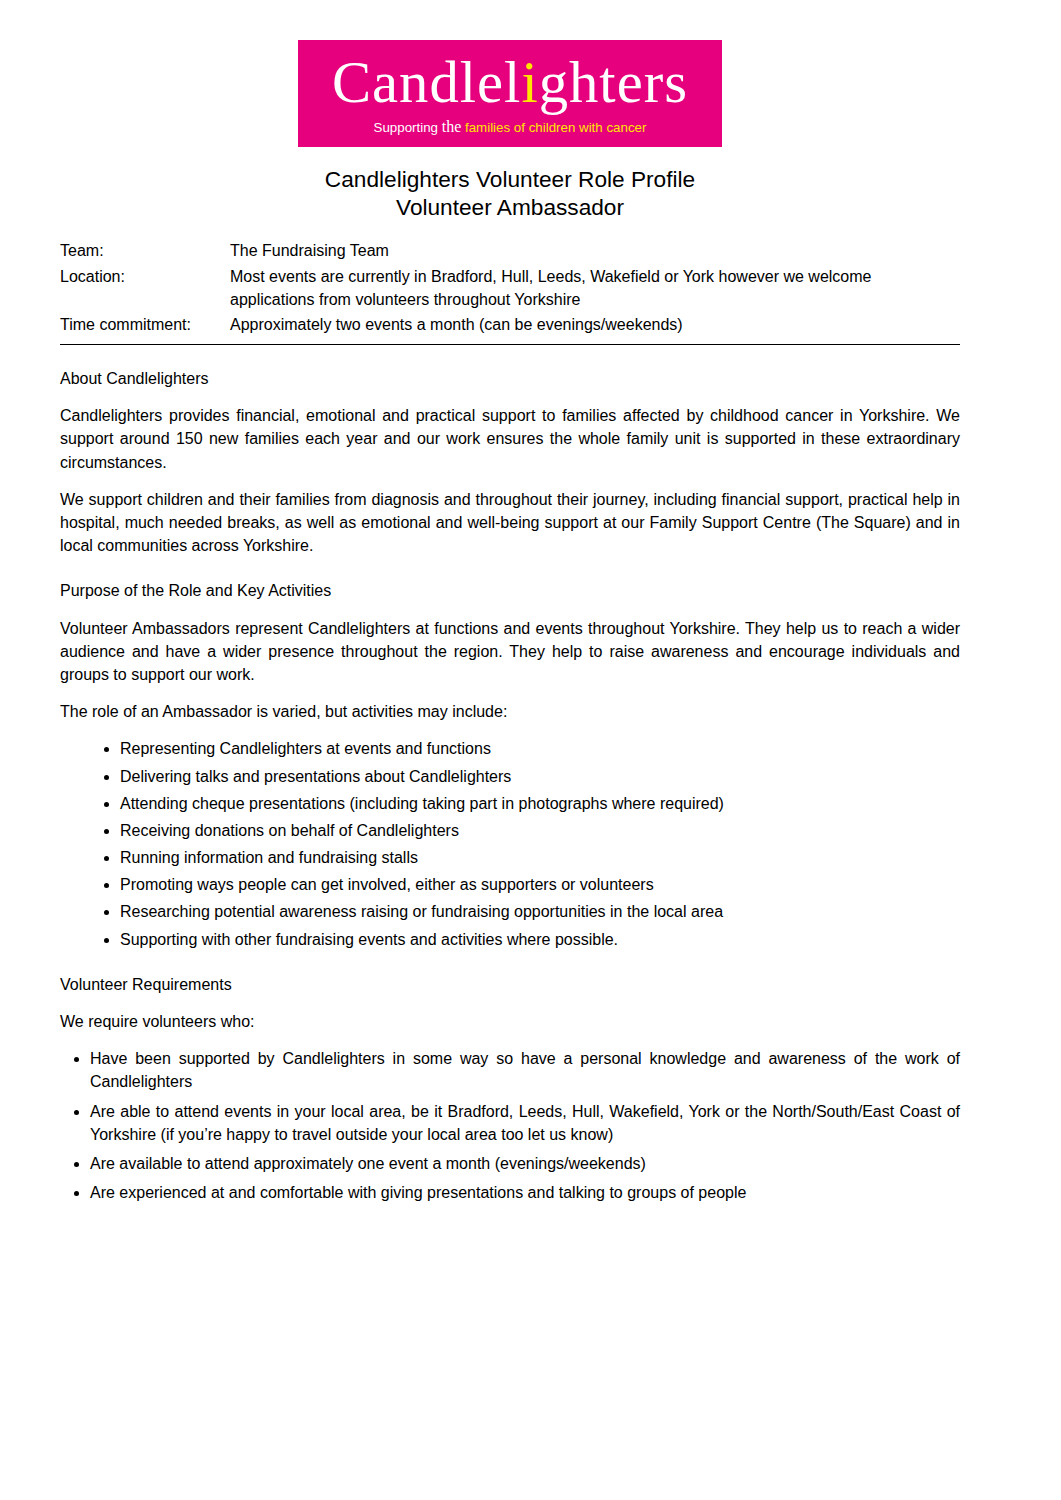Candlelighters Supporting the families of children with cancer
Candlelighters Volunteer Role Profile Volunteer Ambassador
| Team: | The Fundraising Team |
| Location: | Most events are currently in Bradford, Hull, Leeds, Wakefield or York however we welcome applications from volunteers throughout Yorkshire |
| Time commitment: | Approximately two events a month (can be evenings/weekends) |
About Candlelighters
Candlelighters provides financial, emotional and practical support to families affected by childhood cancer in Yorkshire. We support around 150 new families each year and our work ensures the whole family unit is supported in these extraordinary circumstances.
We support children and their families from diagnosis and throughout their journey, including financial support, practical help in hospital, much needed breaks, as well as emotional and well-being support at our Family Support Centre (The Square) and in local communities across Yorkshire.
Purpose of the Role and Key Activities
Volunteer Ambassadors represent Candlelighters at functions and events throughout Yorkshire. They help us to reach a wider audience and have a wider presence throughout the region. They help to raise awareness and encourage individuals and groups to support our work.
The role of an Ambassador is varied, but activities may include:
Representing Candlelighters at events and functions
Delivering talks and presentations about Candlelighters
Attending cheque presentations (including taking part in photographs where required)
Receiving donations on behalf of Candlelighters
Running information and fundraising stalls
Promoting ways people can get involved, either as supporters or volunteers
Researching potential awareness raising or fundraising opportunities in the local area
Supporting with other fundraising events and activities where possible.
Volunteer Requirements
We require volunteers who:
Have been supported by Candlelighters in some way so have a personal knowledge and awareness of the work of Candlelighters
Are able to attend events in your local area, be it Bradford, Leeds, Hull, Wakefield, York or the North/South/East Coast of Yorkshire (if you’re happy to travel outside your local area too let us know)
Are available to attend approximately one event a month (evenings/weekends)
Are experienced at and comfortable with giving presentations and talking to groups of people